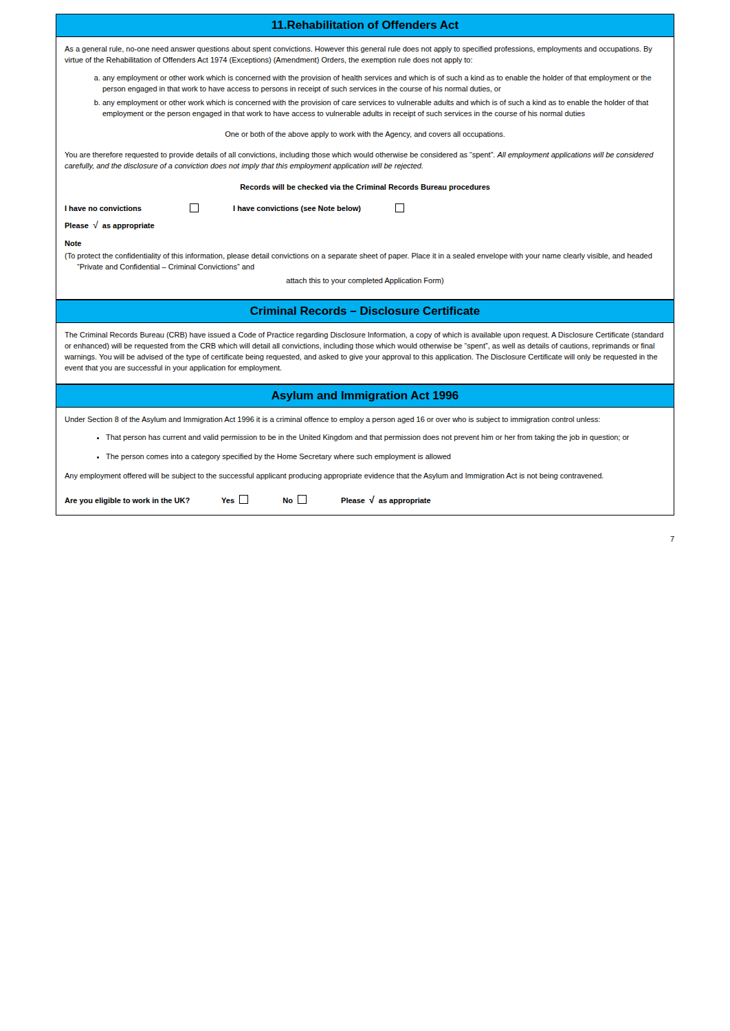11.Rehabilitation of Offenders Act
As a general rule, no-one need answer questions about spent convictions. However this general rule does not apply to specified professions, employments and occupations. By virtue of the Rehabilitation of Offenders Act 1974 (Exceptions) (Amendment) Orders, the exemption rule does not apply to:
any employment or other work which is concerned with the provision of health services and which is of such a kind as to enable the holder of that employment or the person engaged in that work to have access to persons in receipt of such services in the course of his normal duties, or
any employment or other work which is concerned with the provision of care services to vulnerable adults and which is of such a kind as to enable the holder of that employment or the person engaged in that work to have access to vulnerable adults in receipt of such services in the course of his normal duties
One or both of the above apply to work with the Agency, and covers all occupations.
You are therefore requested to provide details of all convictions, including those which would otherwise be considered as “spent”. All employment applications will be considered carefully, and the disclosure of a conviction does not imply that this employment application will be rejected.
Records will be checked via the Criminal Records Bureau procedures
I have no convictions I have convictions (see Note below)
Please √ as appropriate
Note
(To protect the confidentiality of this information, please detail convictions on a separate sheet of paper. Place it in a sealed envelope with your name clearly visible, and headed “Private and Confidential – Criminal Convictions” and
attach this to your completed Application Form)
Criminal Records – Disclosure Certificate
The Criminal Records Bureau (CRB) have issued a Code of Practice regarding Disclosure Information, a copy of which is available upon request. A Disclosure Certificate (standard or enhanced) will be requested from the CRB which will detail all convictions, including those which would otherwise be “spent”, as well as details of cautions, reprimands or final warnings. You will be advised of the type of certificate being requested, and asked to give your approval to this application. The Disclosure Certificate will only be requested in the event that you are successful in your application for employment.
Asylum and Immigration Act 1996
Under Section 8 of the Asylum and Immigration Act 1996 it is a criminal offence to employ a person aged 16 or over who is subject to immigration control unless:
That person has current and valid permission to be in the United Kingdom and that permission does not prevent him or her from taking the job in question; or
The person comes into a category specified by the Home Secretary where such employment is allowed
Any employment offered will be subject to the successful applicant producing appropriate evidence that the Asylum and Immigration Act is not being contravened.
Are you eligible to work in the UK? Yes No Please √ as appropriate
7